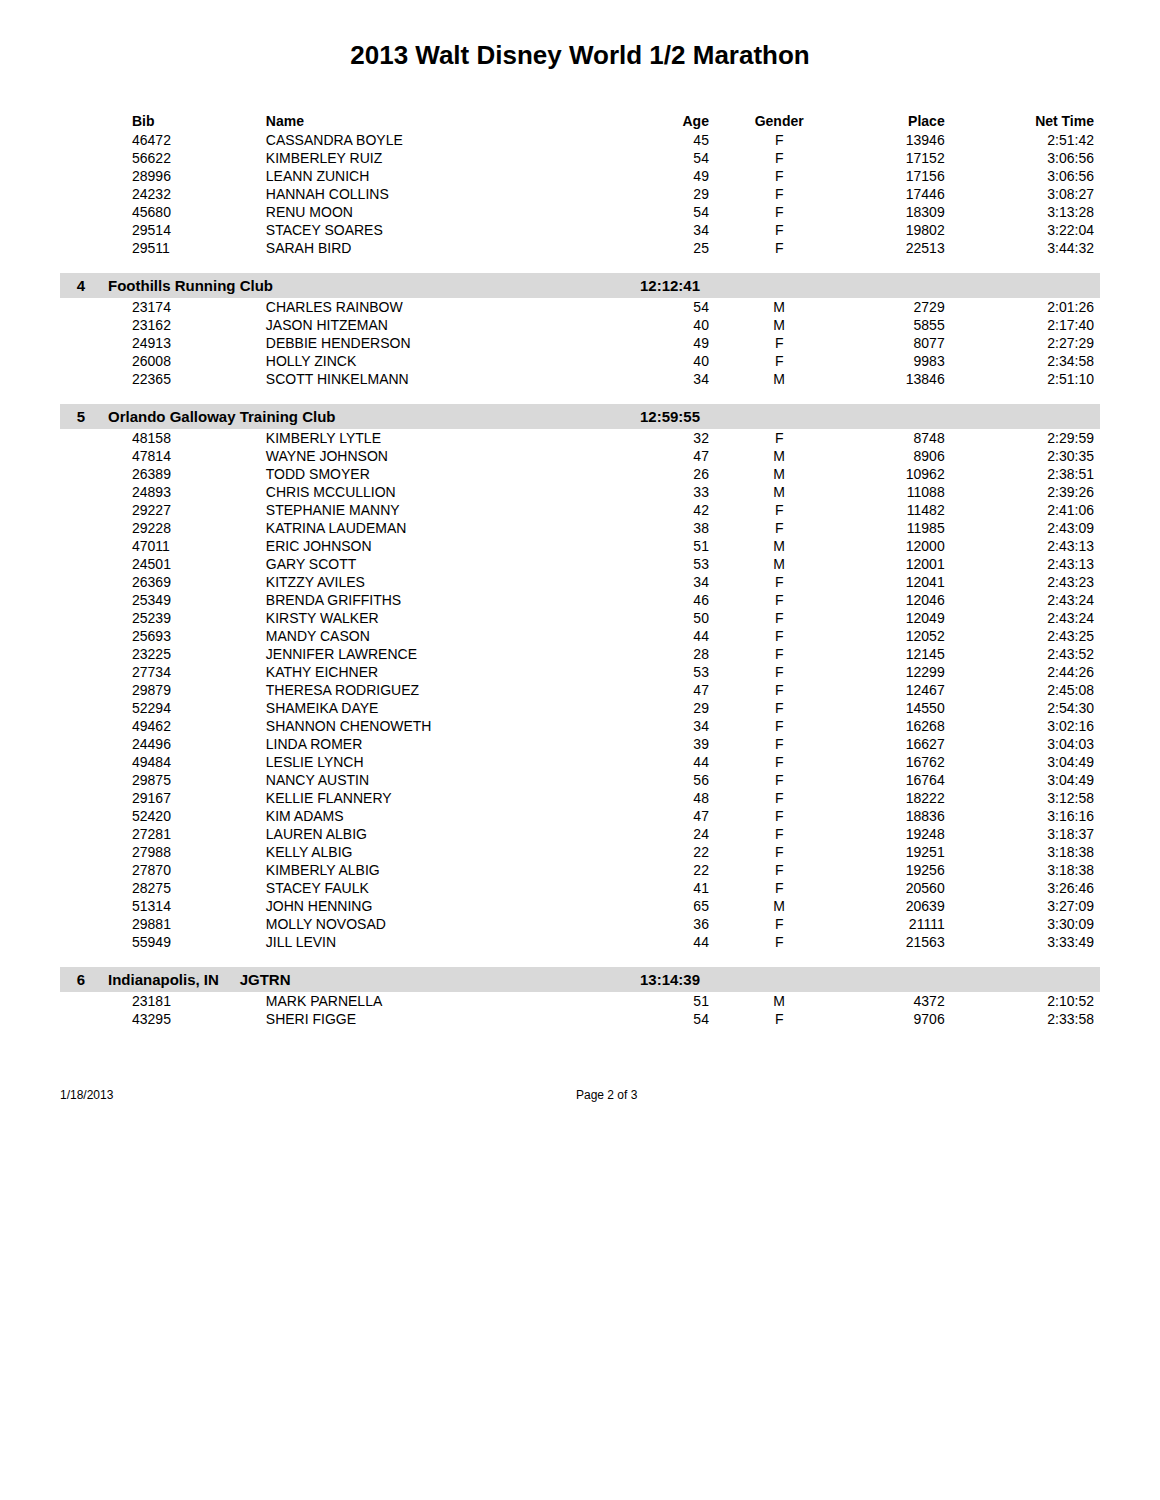2013 Walt Disney World 1/2 Marathon
| | Bib | Name | Age | Gender | Place | Net Time |
| --- | --- | --- | --- | --- | --- | --- |
| | 46472 | CASSANDRA BOYLE | 45 | F | 13946 | 2:51:42 |
| | 56622 | KIMBERLEY RUIZ | 54 | F | 17152 | 3:06:56 |
| | 28996 | LEANN ZUNICH | 49 | F | 17156 | 3:06:56 |
| | 24232 | HANNAH COLLINS | 29 | F | 17446 | 3:08:27 |
| | 45680 | RENU MOON | 54 | F | 18309 | 3:13:28 |
| | 29514 | STACEY SOARES | 34 | F | 19802 | 3:22:04 |
| | 29511 | SARAH BIRD | 25 | F | 22513 | 3:44:32 |
| 4 | Foothills Running Club | 12:12:41 |
| | 23174 | CHARLES RAINBOW | 54 | M | 2729 | 2:01:26 |
| | 23162 | JASON HITZEMAN | 40 | M | 5855 | 2:17:40 |
| | 24913 | DEBBIE HENDERSON | 49 | F | 8077 | 2:27:29 |
| | 26008 | HOLLY ZINCK | 40 | F | 9983 | 2:34:58 |
| | 22365 | SCOTT HINKELMANN | 34 | M | 13846 | 2:51:10 |
| 5 | Orlando Galloway Training Club | 12:59:55 |
| | 48158 | KIMBERLY LYTLE | 32 | F | 8748 | 2:29:59 |
| | 47814 | WAYNE JOHNSON | 47 | M | 8906 | 2:30:35 |
| | 26389 | TODD SMOYER | 26 | M | 10962 | 2:38:51 |
| | 24893 | CHRIS MCCULLION | 33 | M | 11088 | 2:39:26 |
| | 29227 | STEPHANIE MANNY | 42 | F | 11482 | 2:41:06 |
| | 29228 | KATRINA LAUDEMAN | 38 | F | 11985 | 2:43:09 |
| | 47011 | ERIC JOHNSON | 51 | M | 12000 | 2:43:13 |
| | 24501 | GARY SCOTT | 53 | M | 12001 | 2:43:13 |
| | 26369 | KITZZY AVILES | 34 | F | 12041 | 2:43:23 |
| | 25349 | BRENDA GRIFFITHS | 46 | F | 12046 | 2:43:24 |
| | 25239 | KIRSTY WALKER | 50 | F | 12049 | 2:43:24 |
| | 25693 | MANDY CASON | 44 | F | 12052 | 2:43:25 |
| | 23225 | JENNIFER LAWRENCE | 28 | F | 12145 | 2:43:52 |
| | 27734 | KATHY EICHNER | 53 | F | 12299 | 2:44:26 |
| | 29879 | THERESA RODRIGUEZ | 47 | F | 12467 | 2:45:08 |
| | 52294 | SHAMEIKA DAYE | 29 | F | 14550 | 2:54:30 |
| | 49462 | SHANNON CHENOWETH | 34 | F | 16268 | 3:02:16 |
| | 24496 | LINDA ROMER | 39 | F | 16627 | 3:04:03 |
| | 49484 | LESLIE LYNCH | 44 | F | 16762 | 3:04:49 |
| | 29875 | NANCY AUSTIN | 56 | F | 16764 | 3:04:49 |
| | 29167 | KELLIE FLANNERY | 48 | F | 18222 | 3:12:58 |
| | 52420 | KIM ADAMS | 47 | F | 18836 | 3:16:16 |
| | 27281 | LAUREN ALBIG | 24 | F | 19248 | 3:18:37 |
| | 27988 | KELLY ALBIG | 22 | F | 19251 | 3:18:38 |
| | 27870 | KIMBERLY ALBIG | 22 | F | 19256 | 3:18:38 |
| | 28275 | STACEY FAULK | 41 | F | 20560 | 3:26:46 |
| | 51314 | JOHN HENNING | 65 | M | 20639 | 3:27:09 |
| | 29881 | MOLLY NOVOSAD | 36 | F | 21111 | 3:30:09 |
| | 55949 | JILL LEVIN | 44 | F | 21563 | 3:33:49 |
| 6 | Indianapolis, IN JGTRN | 13:14:39 |
| | 23181 | MARK PARNELLA | 51 | M | 4372 | 2:10:52 |
| | 43295 | SHERI FIGGE | 54 | F | 9706 | 2:33:58 |
1/18/2013
Page 2 of 3